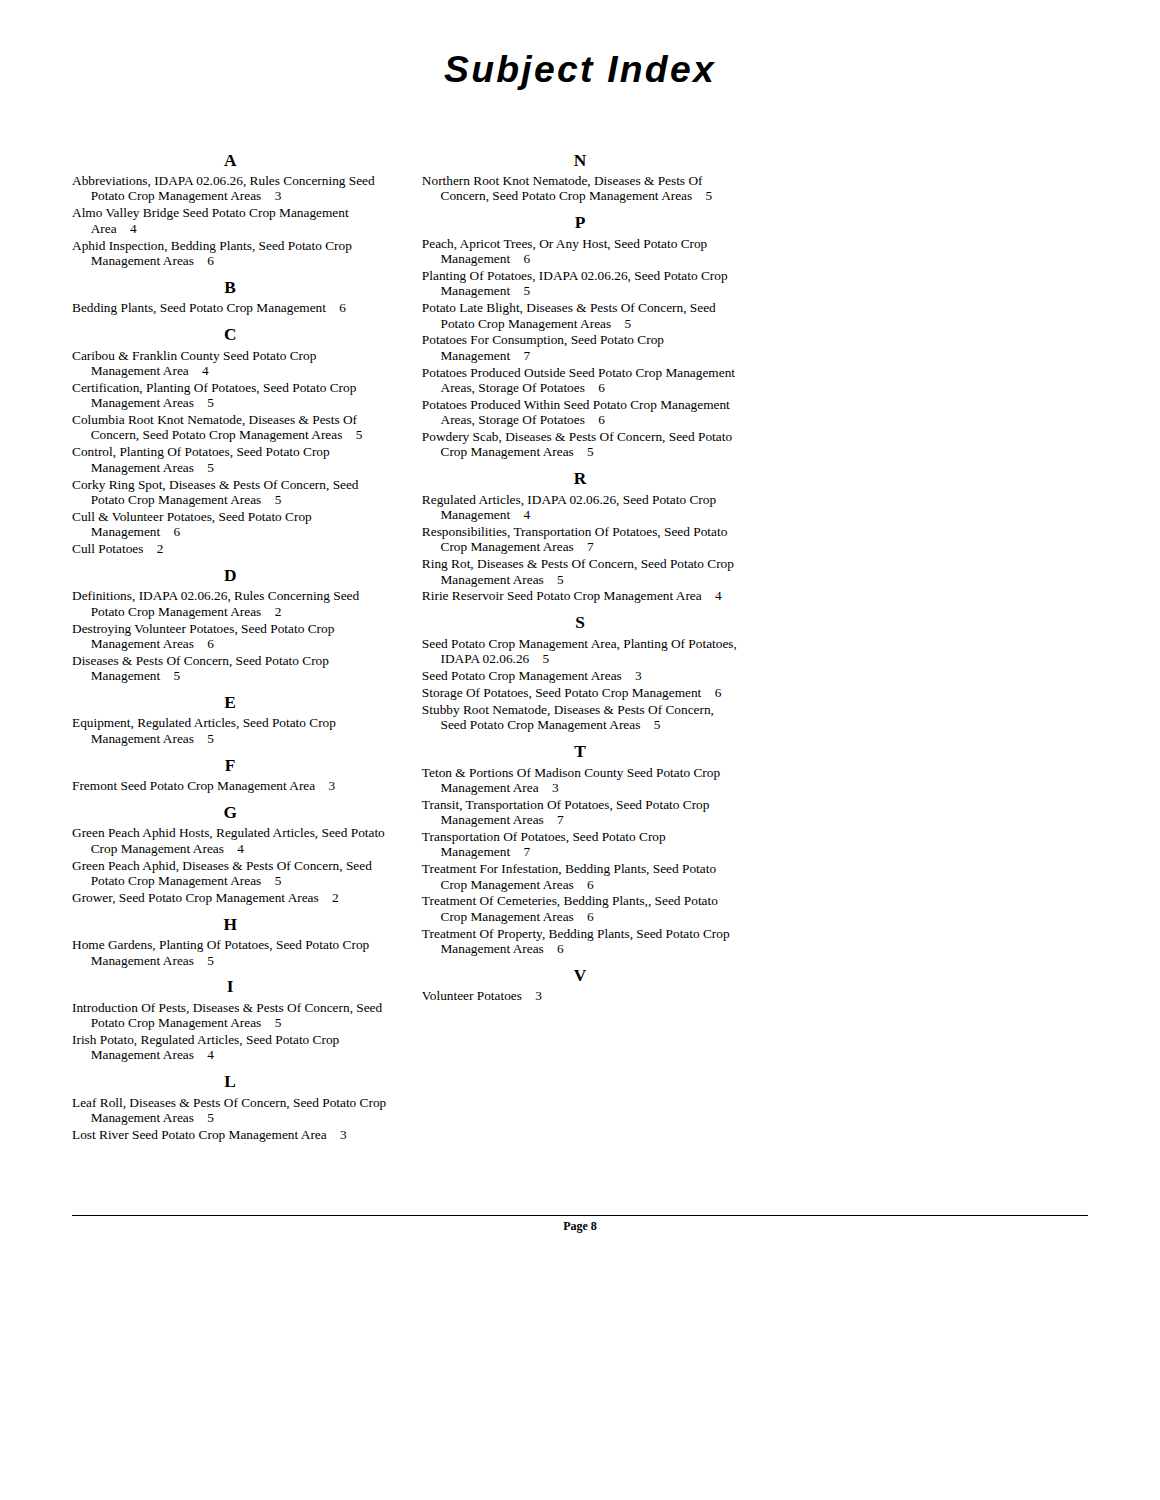Subject Index
A
Abbreviations, IDAPA 02.06.26, Rules Concerning Seed Potato Crop Management Areas3
Almo Valley Bridge Seed Potato Crop Management Area4
Aphid Inspection, Bedding Plants, Seed Potato Crop Management Areas6
B
Bedding Plants, Seed Potato Crop Management6
C
Caribou & Franklin County Seed Potato Crop Management Area4
Certification, Planting Of Potatoes, Seed Potato Crop Management Areas5
Columbia Root Knot Nematode, Diseases & Pests Of Concern, Seed Potato Crop Management Areas5
Control, Planting Of Potatoes, Seed Potato Crop Management Areas5
Corky Ring Spot, Diseases & Pests Of Concern, Seed Potato Crop Management Areas5
Cull & Volunteer Potatoes, Seed Potato Crop Management6
Cull Potatoes2
D
Definitions, IDAPA 02.06.26, Rules Concerning Seed Potato Crop Management Areas2
Destroying Volunteer Potatoes, Seed Potato Crop Management Areas6
Diseases & Pests Of Concern, Seed Potato Crop Management5
E
Equipment, Regulated Articles, Seed Potato Crop Management Areas5
F
Fremont Seed Potato Crop Management Area3
G
Green Peach Aphid Hosts, Regulated Articles, Seed Potato Crop Management Areas4
Green Peach Aphid, Diseases & Pests Of Concern, Seed Potato Crop Management Areas5
Grower, Seed Potato Crop Management Areas2
H
Home Gardens, Planting Of Potatoes, Seed Potato Crop Management Areas5
I
Introduction Of Pests, Diseases & Pests Of Concern, Seed Potato Crop Management Areas5
Irish Potato, Regulated Articles, Seed Potato Crop Management Areas4
L
Leaf Roll, Diseases & Pests Of Concern, Seed Potato Crop Management Areas5
Lost River Seed Potato Crop Management Area3
N
Northern Root Knot Nematode, Diseases & Pests Of Concern, Seed Potato Crop Management Areas5
P
Peach, Apricot Trees, Or Any Host, Seed Potato Crop Management6
Planting Of Potatoes, IDAPA 02.06.26, Seed Potato Crop Management5
Potato Late Blight, Diseases & Pests Of Concern, Seed Potato Crop Management Areas5
Potatoes For Consumption, Seed Potato Crop Management7
Potatoes Produced Outside Seed Potato Crop Management Areas, Storage Of Potatoes6
Potatoes Produced Within Seed Potato Crop Management Areas, Storage Of Potatoes6
Powdery Scab, Diseases & Pests Of Concern, Seed Potato Crop Management Areas5
R
Regulated Articles, IDAPA 02.06.26, Seed Potato Crop Management4
Responsibilities, Transportation Of Potatoes, Seed Potato Crop Management Areas7
Ring Rot, Diseases & Pests Of Concern, Seed Potato Crop Management Areas5
Ririe Reservoir Seed Potato Crop Management Area4
S
Seed Potato Crop Management Area, Planting Of Potatoes, IDAPA 02.06.265
Seed Potato Crop Management Areas3
Storage Of Potatoes, Seed Potato Crop Management6
Stubby Root Nematode, Diseases & Pests Of Concern, Seed Potato Crop Management Areas5
T
Teton & Portions Of Madison County Seed Potato Crop Management Area3
Transit, Transportation Of Potatoes, Seed Potato Crop Management Areas7
Transportation Of Potatoes, Seed Potato Crop Management7
Treatment For Infestation, Bedding Plants, Seed Potato Crop Management Areas6
Treatment Of Cemeteries, Bedding Plants,, Seed Potato Crop Management Areas6
Treatment Of Property, Bedding Plants, Seed Potato Crop Management Areas6
V
Volunteer Potatoes3
Page 8